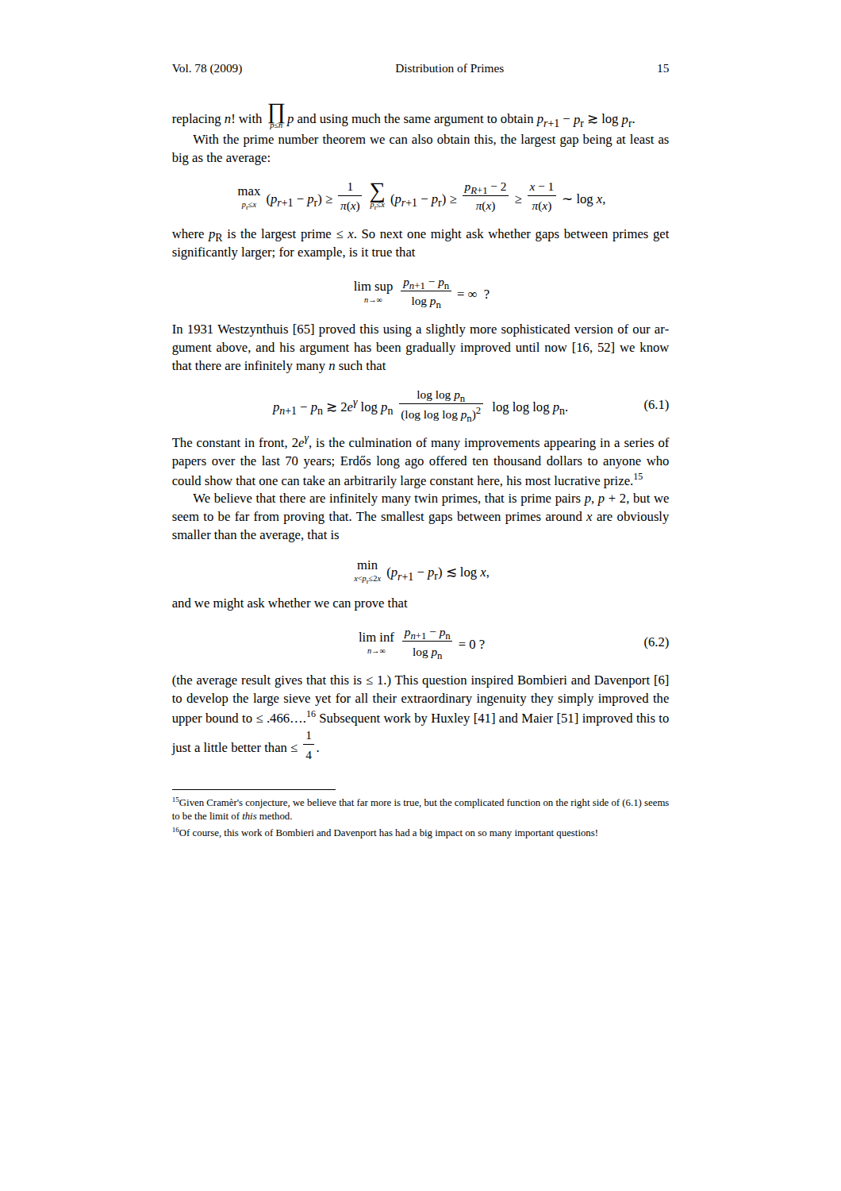Vol. 78 (2009) Distribution of Primes 15
replacing n! with ∏p≤n p and using much the same argument to obtain pr+1 − pr ≳ log pr.
With the prime number theorem we can also obtain this, the largest gap being at least as big as the average:
max pr≤x (pr+1 − pr) ≥ 1 π(x) ∑pr≤x (pr+1 − pr) ≥ pR+1 − 2 π(x) ≥ x − 1 π(x) ∼ log x,
where pR is the largest prime ≤ x. So next one might ask whether gaps between primes get significantly larger; for example, is it true that
lim sup n→∞ pn+1 − pn log pn = ∞ ?
In 1931 Westzynthuis [65] proved this using a slightly more sophisticated version of our argument above, and his argument has been gradually improved until now [16, 52] we know that there are infinitely many n such that
pn+1 − pn ≳ 2eγ log pn log log pn(log log log pn)2 log log log pn. (6.1)
The constant in front, 2eγ, is the culmination of many improvements appearing in a series of papers over the last 70 years; Erdős long ago offered ten thousand dollars to anyone who could show that one can take an arbitrarily large constant here, his most lucrative prize.15
We believe that there are infinitely many twin primes, that is prime pairs p, p + 2, but we seem to be far from proving that. The smallest gaps between primes around x are obviously smaller than the average, that is
min x<pr≤2x (pr+1 − pr) ≲ log x,
and we might ask whether we can prove that
lim inf n→∞ pn+1 − pn log pn = 0 ? (6.2)
(the average result gives that this is ≤ 1.) This question inspired Bombieri and Davenport [6] to develop the large sieve yet for all their extraordinary ingenuity they simply improved the upper bound to ≤ .466….16 Subsequent work by Huxley [41] and Maier [51] improved this to just a little better than ≤ 14.
15 Given Cramèr's conjecture, we believe that far more is true, but the complicated function on the right side of (6.1) seems to be the limit of this method.
16 Of course, this work of Bombieri and Davenport has had a big impact on so many important questions!